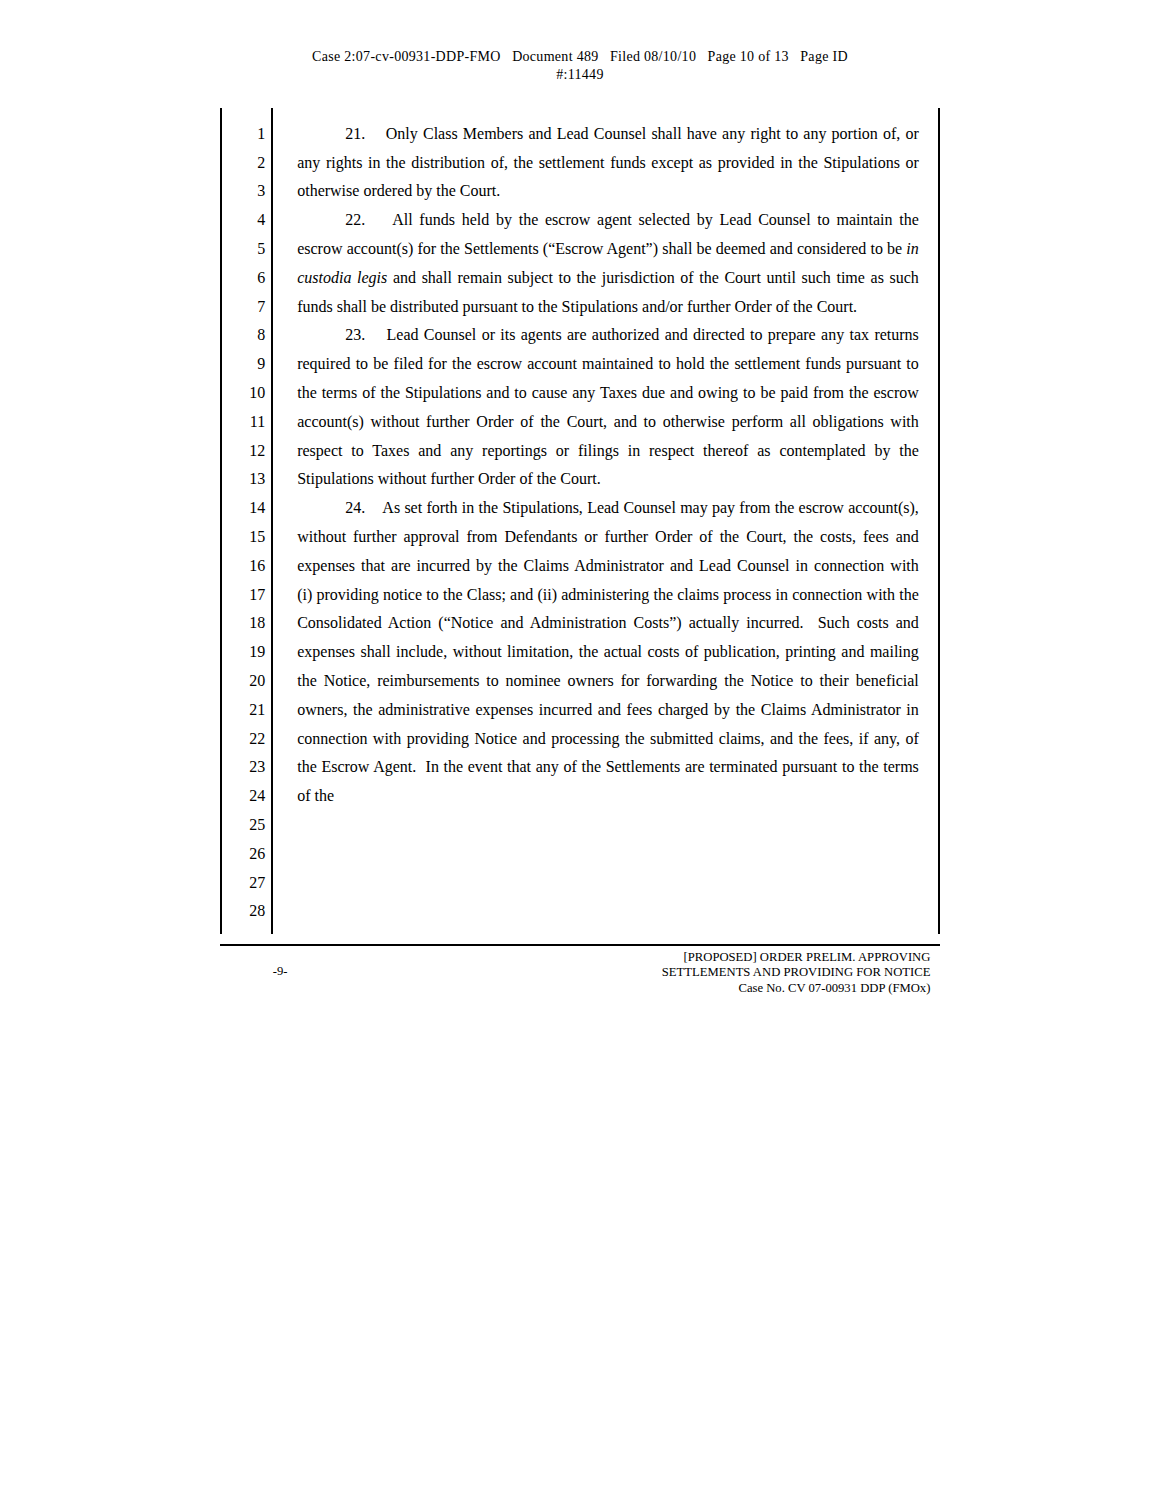Case 2:07-cv-00931-DDP-FMO Document 489 Filed 08/10/10 Page 10 of 13 Page ID #:11449
1
2
3
4
5
6
7
8
9
10
11
12
13
14
15
16
17
18
19
20
21
22
23
24
25
26
27
28
21. Only Class Members and Lead Counsel shall have any right to any portion of, or any rights in the distribution of, the settlement funds except as provided in the Stipulations or otherwise ordered by the Court.
22. All funds held by the escrow agent selected by Lead Counsel to maintain the escrow account(s) for the Settlements (“Escrow Agent”) shall be deemed and considered to be in custodia legis and shall remain subject to the jurisdiction of the Court until such time as such funds shall be distributed pursuant to the Stipulations and/or further Order of the Court.
23. Lead Counsel or its agents are authorized and directed to prepare any tax returns required to be filed for the escrow account maintained to hold the settlement funds pursuant to the terms of the Stipulations and to cause any Taxes due and owing to be paid from the escrow account(s) without further Order of the Court, and to otherwise perform all obligations with respect to Taxes and any reportings or filings in respect thereof as contemplated by the Stipulations without further Order of the Court.
24. As set forth in the Stipulations, Lead Counsel may pay from the escrow account(s), without further approval from Defendants or further Order of the Court, the costs, fees and expenses that are incurred by the Claims Administrator and Lead Counsel in connection with (i) providing notice to the Class; and (ii) administering the claims process in connection with the Consolidated Action (“Notice and Administration Costs”) actually incurred. Such costs and expenses shall include, without limitation, the actual costs of publication, printing and mailing the Notice, reimbursements to nominee owners for forwarding the Notice to their beneficial owners, the administrative expenses incurred and fees charged by the Claims Administrator in connection with providing Notice and processing the submitted claims, and the fees, if any, of the Escrow Agent. In the event that any of the Settlements are terminated pursuant to the terms of the
-9-
[PROPOSED] ORDER PRELIM. APPROVING
SETTLEMENTS AND PROVIDING FOR NOTICE
Case No. CV 07-00931 DDP (FMOx)